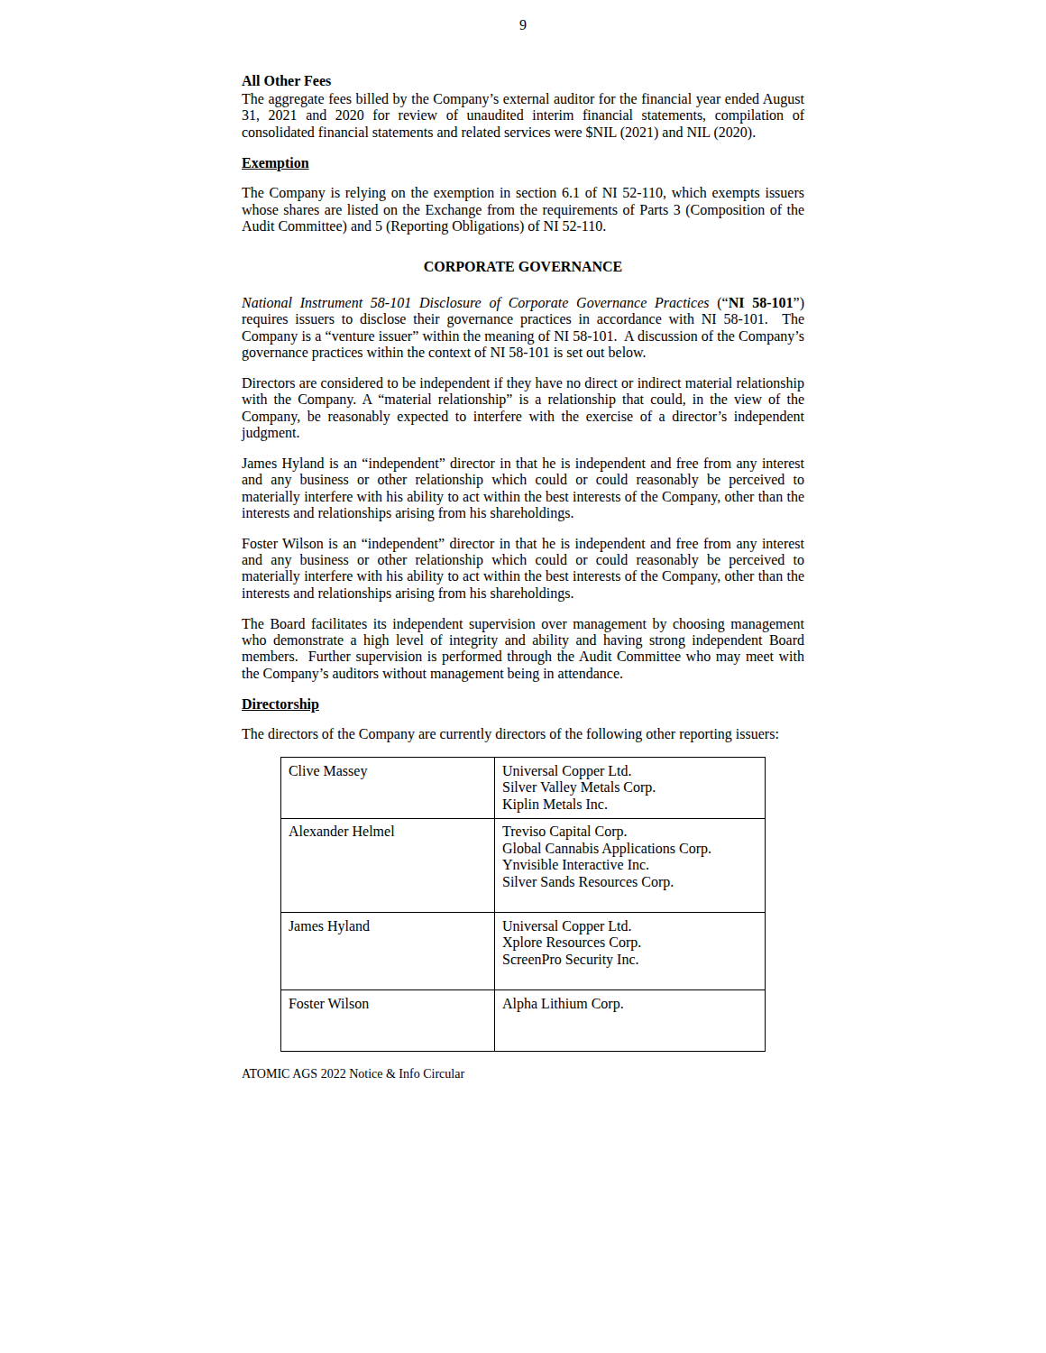9
All Other Fees
The aggregate fees billed by the Company’s external auditor for the financial year ended August 31, 2021 and 2020 for review of unaudited interim financial statements, compilation of consolidated financial statements and related services were $NIL (2021) and NIL (2020).
Exemption
The Company is relying on the exemption in section 6.1 of NI 52-110, which exempts issuers whose shares are listed on the Exchange from the requirements of Parts 3 (Composition of the Audit Committee) and 5 (Reporting Obligations) of NI 52-110.
CORPORATE GOVERNANCE
National Instrument 58-101 Disclosure of Corporate Governance Practices (“NI 58-101”) requires issuers to disclose their governance practices in accordance with NI 58-101. The Company is a “venture issuer” within the meaning of NI 58-101. A discussion of the Company’s governance practices within the context of NI 58-101 is set out below.
Directors are considered to be independent if they have no direct or indirect material relationship with the Company. A “material relationship” is a relationship that could, in the view of the Company, be reasonably expected to interfere with the exercise of a director’s independent judgment.
James Hyland is an “independent” director in that he is independent and free from any interest and any business or other relationship which could or could reasonably be perceived to materially interfere with his ability to act within the best interests of the Company, other than the interests and relationships arising from his shareholdings.
Foster Wilson is an “independent” director in that he is independent and free from any interest and any business or other relationship which could or could reasonably be perceived to materially interfere with his ability to act within the best interests of the Company, other than the interests and relationships arising from his shareholdings.
The Board facilitates its independent supervision over management by choosing management who demonstrate a high level of integrity and ability and having strong independent Board members. Further supervision is performed through the Audit Committee who may meet with the Company’s auditors without management being in attendance.
Directorship
The directors of the Company are currently directors of the following other reporting issuers:
| Clive Massey | Universal Copper Ltd. Silver Valley Metals Corp. Kiplin Metals Inc. |
| Alexander Helmel | Treviso Capital Corp. Global Cannabis Applications Corp. Ynvisible Interactive Inc. Silver Sands Resources Corp. |
| James Hyland | Universal Copper Ltd. Xplore Resources Corp. ScreenPro Security Inc. |
| Foster Wilson | Alpha Lithium Corp. |
ATOMIC AGS 2022 Notice & Info Circular